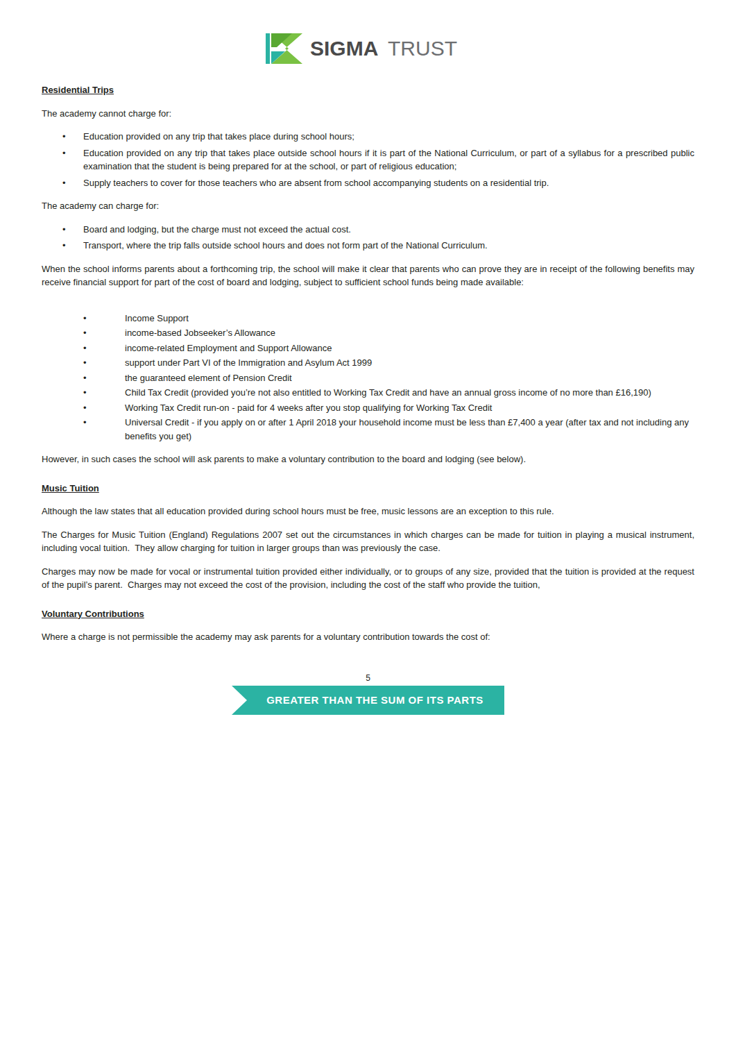SIGMA TRUST
Residential Trips
The academy cannot charge for:
Education provided on any trip that takes place during school hours;
Education provided on any trip that takes place outside school hours if it is part of the National Curriculum, or part of a syllabus for a prescribed public examination that the student is being prepared for at the school, or part of religious education;
Supply teachers to cover for those teachers who are absent from school accompanying students on a residential trip.
The academy can charge for:
Board and lodging, but the charge must not exceed the actual cost.
Transport, where the trip falls outside school hours and does not form part of the National Curriculum.
When the school informs parents about a forthcoming trip, the school will make it clear that parents who can prove they are in receipt of the following benefits may receive financial support for part of the cost of board and lodging, subject to sufficient school funds being made available:
Income Support
income-based Jobseeker’s Allowance
income-related Employment and Support Allowance
support under Part VI of the Immigration and Asylum Act 1999
the guaranteed element of Pension Credit
Child Tax Credit (provided you’re not also entitled to Working Tax Credit and have an annual gross income of no more than £16,190)
Working Tax Credit run-on - paid for 4 weeks after you stop qualifying for Working Tax Credit
Universal Credit - if you apply on or after 1 April 2018 your household income must be less than £7,400 a year (after tax and not including any benefits you get)
However, in such cases the school will ask parents to make a voluntary contribution to the board and lodging (see below).
Music Tuition
Although the law states that all education provided during school hours must be free, music lessons are an exception to this rule.
The Charges for Music Tuition (England) Regulations 2007 set out the circumstances in which charges can be made for tuition in playing a musical instrument, including vocal tuition. They allow charging for tuition in larger groups than was previously the case.
Charges may now be made for vocal or instrumental tuition provided either individually, or to groups of any size, provided that the tuition is provided at the request of the pupil’s parent. Charges may not exceed the cost of the provision, including the cost of the staff who provide the tuition,
Voluntary Contributions
Where a charge is not permissible the academy may ask parents for a voluntary contribution towards the cost of:
5
Greater than the sum of its parts